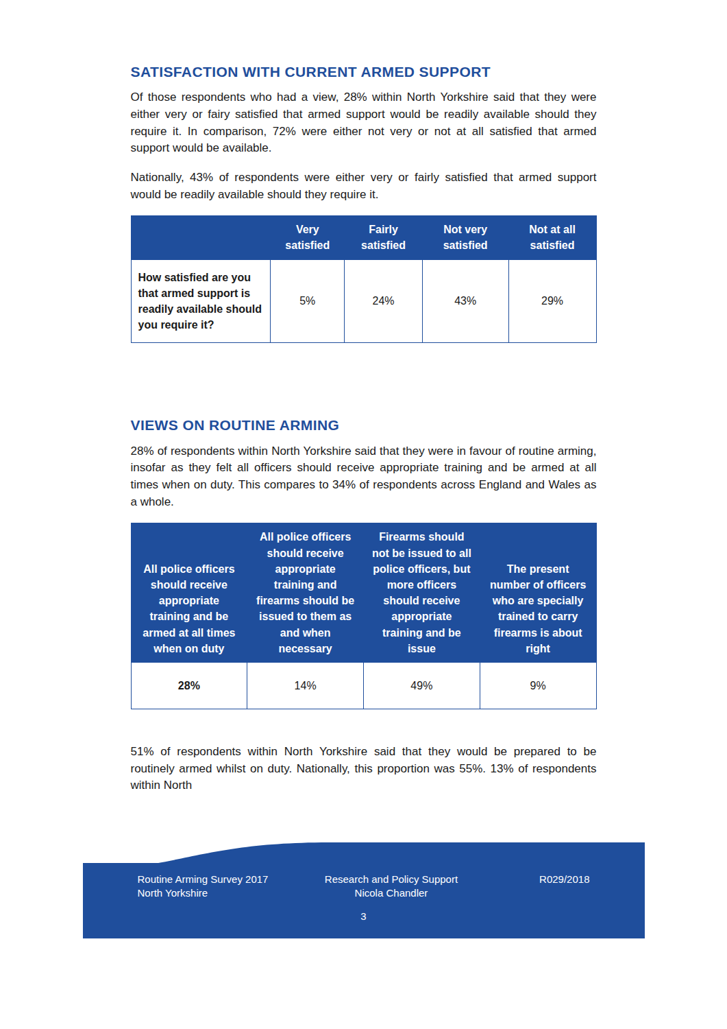Satisfaction with current armed support
Of those respondents who had a view, 28% within North Yorkshire said that they were either very or fairy satisfied that armed support would be readily available should they require it. In comparison, 72% were either not very or not at all satisfied that armed support would be available.
Nationally, 43% of respondents were either very or fairly satisfied that armed support would be readily available should they require it.
| | Very satisfied | Fairly satisfied | Not very satisfied | Not at all satisfied |
| --- | --- | --- | --- | --- |
| How satisfied are you that armed support is readily available should you require it? | 5% | 24% | 43% | 29% |
Views on routine arming
28% of respondents within North Yorkshire said that they were in favour of routine arming, insofar as they felt all officers should receive appropriate training and be armed at all times when on duty. This compares to 34% of respondents across England and Wales as a whole.
| All police officers should receive appropriate training and be armed at all times when on duty | All police officers should receive appropriate training and firearms should be issued to them as and when necessary | Firearms should not be issued to all police officers, but more officers should receive appropriate training and be issue | The present number of officers who are specially trained to carry firearms is about right |
| --- | --- | --- | --- |
| 28% | 14% | 49% | 9% |
51% of respondents within North Yorkshire said that they would be prepared to be routinely armed whilst on duty. Nationally, this proportion was 55%. 13% of respondents within North
Routine Arming Survey 2017
North Yorkshire
Research and Policy Support
Nicola Chandler
R029/2018
3